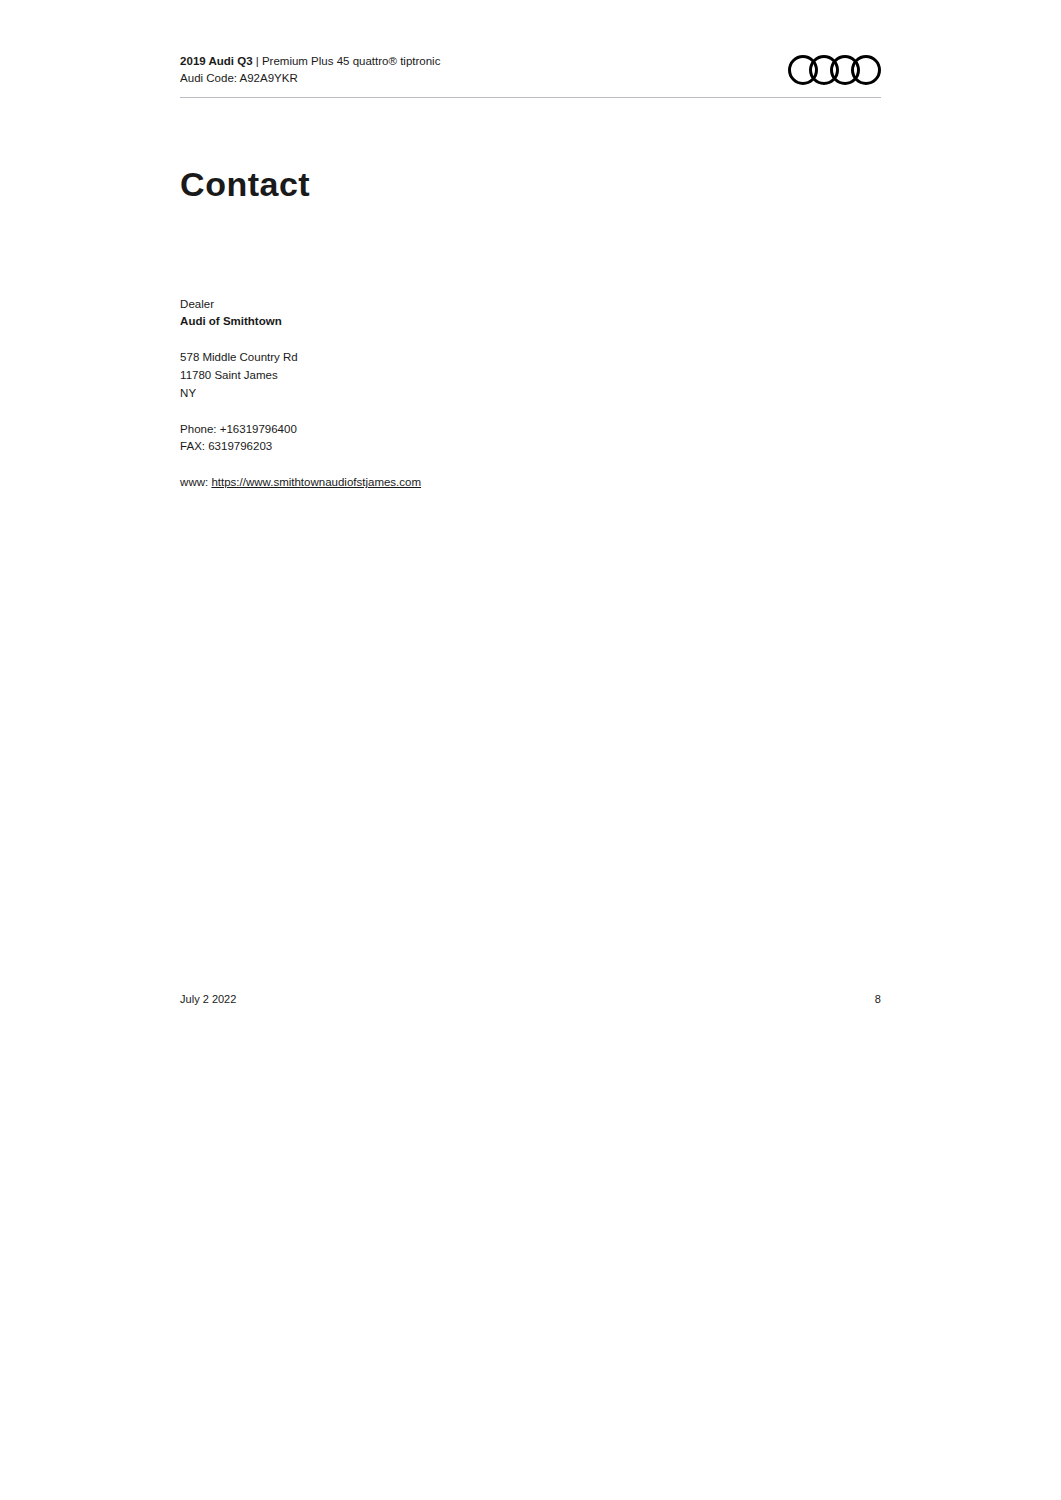2019 Audi Q3 | Premium Plus 45 quattro® tiptronic
Audi Code: A92A9YKR
Contact
Dealer
Audi of Smithtown
578 Middle Country Rd
11780 Saint James
NY
Phone: +16319796400
FAX: 6319796203
www: https://www.smithtownaudiofstjames.com
July 2 2022 8